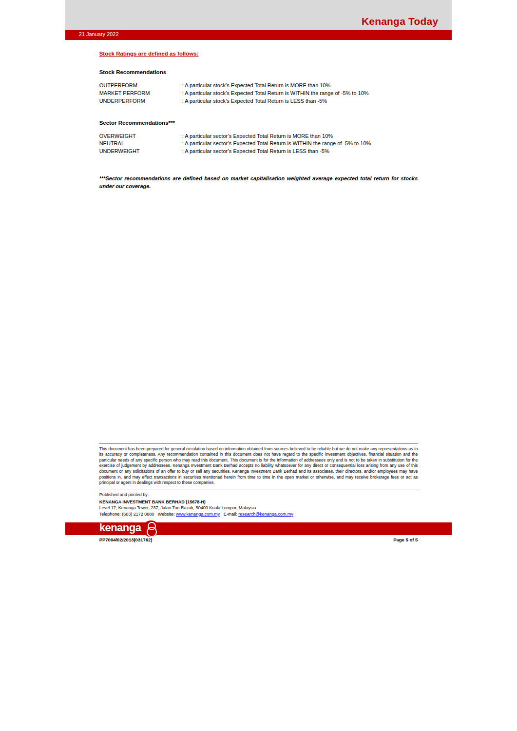Kenanga Today
21 January 2022
Stock Ratings are defined as follows:
Stock Recommendations
| OUTPERFORM | : A particular stock’s Expected Total Return is MORE than 10% |
| MARKET PERFORM | : A particular stock’s Expected Total Return is WITHIN the range of -5% to 10% |
| UNDERPERFORM | : A particular stock’s Expected Total Return is LESS than -5% |
Sector Recommendations***
| OVERWEIGHT | : A particular sector’s Expected Total Return is MORE than 10% |
| NEUTRAL | : A particular sector’s Expected Total Return is WITHIN the range of -5% to 10% |
| UNDERWEIGHT | : A particular sector’s Expected Total Return is LESS than -5% |
***Sector recommendations are defined based on market capitalisation weighted average expected total return for stocks under our coverage.
This document has been prepared for general circulation based on information obtained from sources believed to be reliable but we do not make any representations as to its accuracy or completeness. Any recommendation contained in this document does not have regard to the specific investment objectives, financial situation and the particular needs of any specific person who may read this document. This document is for the information of addressees only and is not to be taken in substitution for the exercise of judgement by addressees. Kenanga Investment Bank Berhad accepts no liability whatsoever for any direct or consequential loss arising from any use of this document or any solicitations of an offer to buy or sell any securities. Kenanga Investment Bank Berhad and its associates, their directors, and/or employees may have positions in, and may effect transactions in securities mentioned herein from time to time in the open market or otherwise, and may receive brokerage fees or act as principal or agent in dealings with respect to these companies.
Published and printed by:
KENANGA INVESTMENT BANK BERHAD (15678-H)
Level 17, Kenanga Tower, 237, Jalan Tun Razak, 50400 Kuala Lumpur, Malaysia
Telephone: (603) 2172 0880 Website: www.kenanga.com.my E-mail: research@kenanga.com.my
kenanga
PP7004/02/2013(031762)
Page 5 of 5